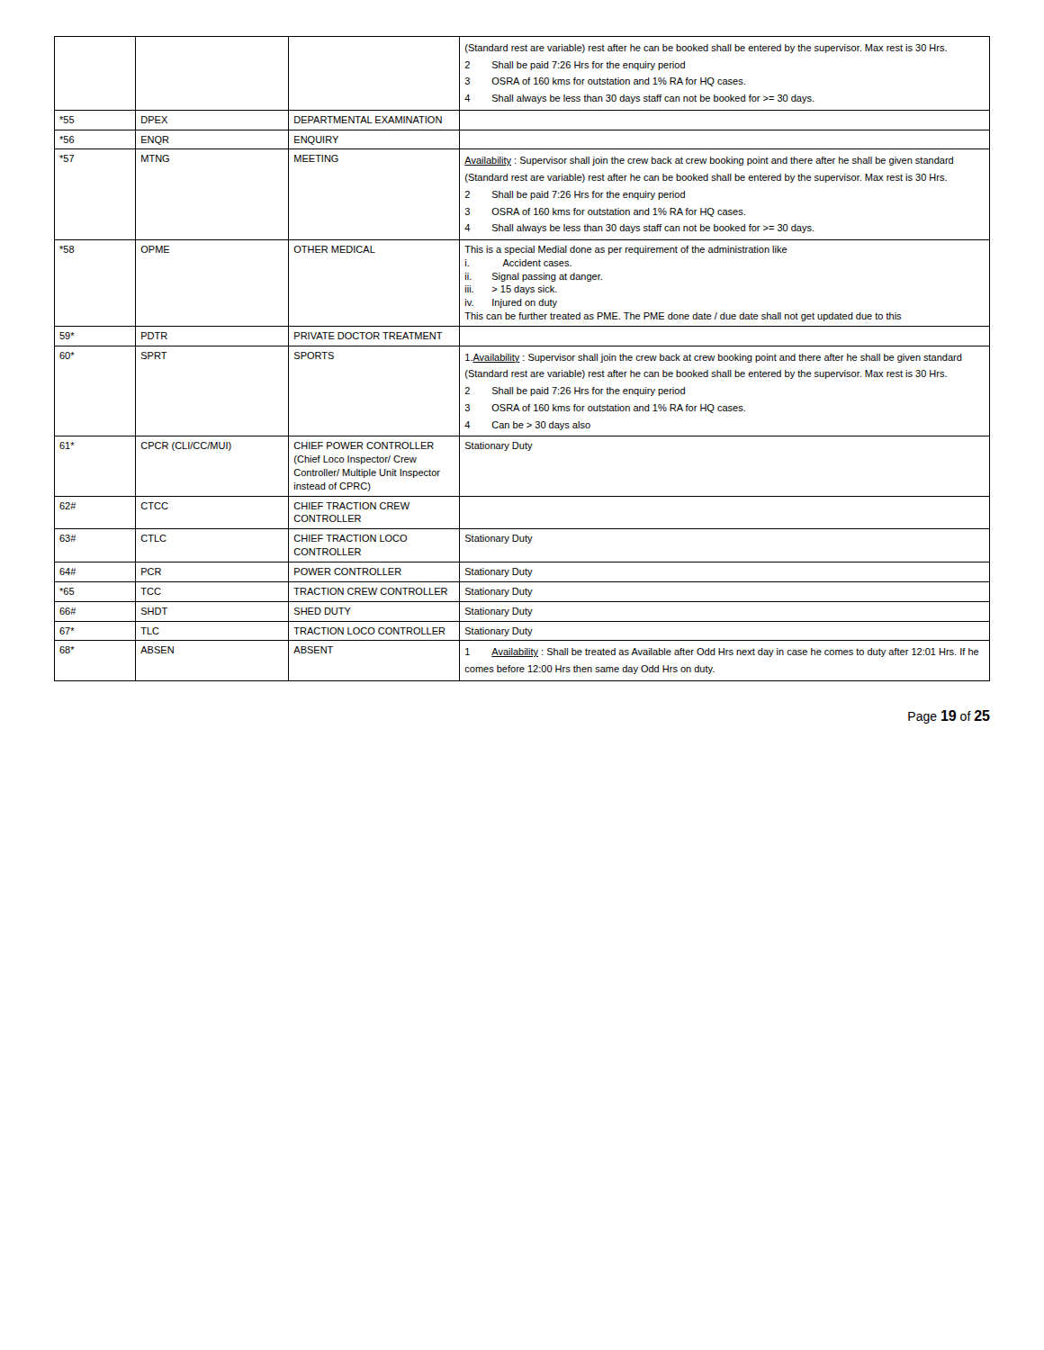| | | | (Standard rest are variable) rest after he can be booked shall be entered by the supervisor. Max rest is 30 Hrs. 2 Shall be paid 7:26 Hrs for the enquiry period 3 OSRA of 160 kms for outstation and 1% RA for HQ cases. 4 Shall always be less than 30 days staff can not be booked for >= 30 days. |
| *55 | DPEX | DEPARTMENTAL EXAMINATION | |
| *56 | ENQR | ENQUIRY | |
| *57 | MTNG | MEETING | Availability : Supervisor shall join the crew back at crew booking point and there after he shall be given standard (Standard rest are variable) rest after he can be booked shall be entered by the supervisor. Max rest is 30 Hrs. 2 Shall be paid 7:26 Hrs for the enquiry period 3 OSRA of 160 kms for outstation and 1% RA for HQ cases. 4 Shall always be less than 30 days staff can not be booked for >= 30 days. |
| *58 | OPME | OTHER MEDICAL | This is a special Medial done as per requirement of the administration like i. Accident cases. ii. Signal passing at danger. iii. > 15 days sick. iv. Injured on duty This can be further treated as PME. The PME done date / due date shall not get updated due to this |
| 59* | PDTR | PRIVATE DOCTOR TREATMENT | |
| 60* | SPRT | SPORTS | 1. Availability : Supervisor shall join the crew back at crew booking point and there after he shall be given standard (Standard rest are variable) rest after he can be booked shall be entered by the supervisor. Max rest is 30 Hrs. 2 Shall be paid 7:26 Hrs for the enquiry period 3 OSRA of 160 kms for outstation and 1% RA for HQ cases. 4 Can be > 30 days also |
| 61* | CPCR (CLI/CC/MUI) | CHIEF POWER CONTROLLER (Chief Loco Inspector/ Crew Controller/ Multiple Unit Inspector instead of CPRC) | Stationary Duty |
| 62# | CTCC | CHIEF TRACTION CREW CONTROLLER | |
| 63# | CTLC | CHIEF TRACTION LOCO CONTROLLER | Stationary Duty |
| 64# | PCR | POWER CONTROLLER | Stationary Duty |
| *65 | TCC | TRACTION CREW CONTROLLER | Stationary Duty |
| 66# | SHDT | SHED DUTY | Stationary Duty |
| 67* | TLC | TRACTION LOCO CONTROLLER | Stationary Duty |
| 68* | ABSEN | ABSENT | 1 Availability : Shall be treated as Available after Odd Hrs next day in case he comes to duty after 12:01 Hrs. If he comes before 12:00 Hrs then same day Odd Hrs on duty. |
Page 19 of 25